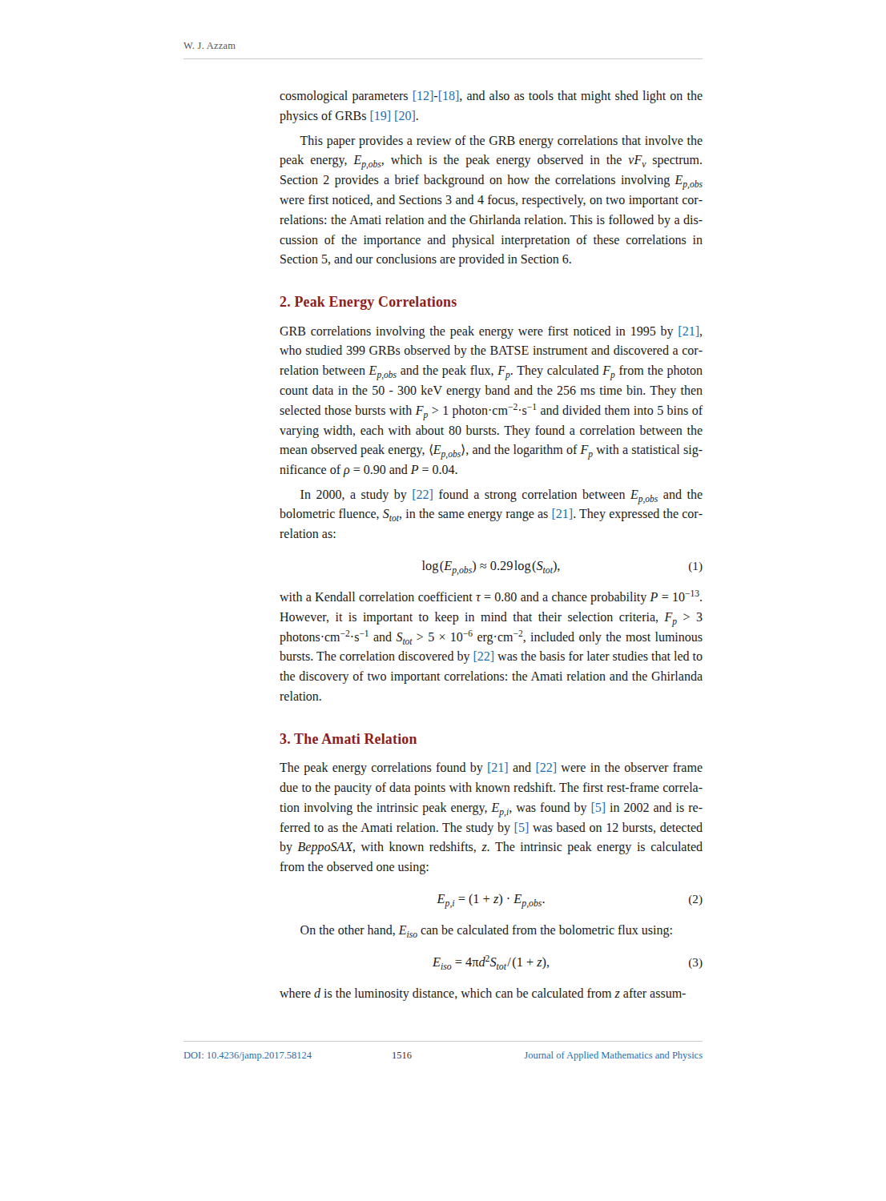W. J. Azzam
cosmological parameters [12]-[18], and also as tools that might shed light on the physics of GRBs [19] [20].
This paper provides a review of the GRB energy correlations that involve the peak energy, Ep,obs, which is the peak energy observed in the νFν spectrum. Section 2 provides a brief background on how the correlations involving Ep,obs were first noticed, and Sections 3 and 4 focus, respectively, on two important correlations: the Amati relation and the Ghirlanda relation. This is followed by a discussion of the importance and physical interpretation of these correlations in Section 5, and our conclusions are provided in Section 6.
2. Peak Energy Correlations
GRB correlations involving the peak energy were first noticed in 1995 by [21], who studied 399 GRBs observed by the BATSE instrument and discovered a correlation between Ep,obs and the peak flux, Fp. They calculated Fp from the photon count data in the 50 - 300 keV energy band and the 256 ms time bin. They then selected those bursts with Fp > 1 photon·cm−2·s−1 and divided them into 5 bins of varying width, each with about 80 bursts. They found a correlation between the mean observed peak energy, ⟨Ep,obs⟩, and the logarithm of Fp with a statistical significance of ρ = 0.90 and P = 0.04.
In 2000, a study by [22] found a strong correlation between Ep,obs and the bolometric fluence, Stot, in the same energy range as [21]. They expressed the correlation as:
log (Ep,obs) ≈ 0.29 log (Stot),
(1)
with a Kendall correlation coefficient τ = 0.80 and a chance probability P = 10−13. However, it is important to keep in mind that their selection criteria, Fp > 3 photons·cm−2·s−1 and Stot > 5 × 10−6 erg·cm−2, included only the most luminous bursts. The correlation discovered by [22] was the basis for later studies that led to the discovery of two important correlations: the Amati relation and the Ghirlanda relation.
3. The Amati Relation
The peak energy correlations found by [21] and [22] were in the observer frame due to the paucity of data points with known redshift. The first rest-frame correlation involving the intrinsic peak energy, Ep,i, was found by [5] in 2002 and is referred to as the Amati relation. The study by [5] was based on 12 bursts, detected by BeppoSAX, with known redshifts, z. The intrinsic peak energy is calculated from the observed one using:
Ep,i = (1 + z) · Ep,obs.
(2)
On the other hand, Eiso can be calculated from the bolometric flux using:
Eiso = 4πd2Stot / (1 + z),
(3)
where d is the luminosity distance, which can be calculated from z after assum-
DOI: 10.4236/jamp.2017.58124 1516 Journal of Applied Mathematics and Physics